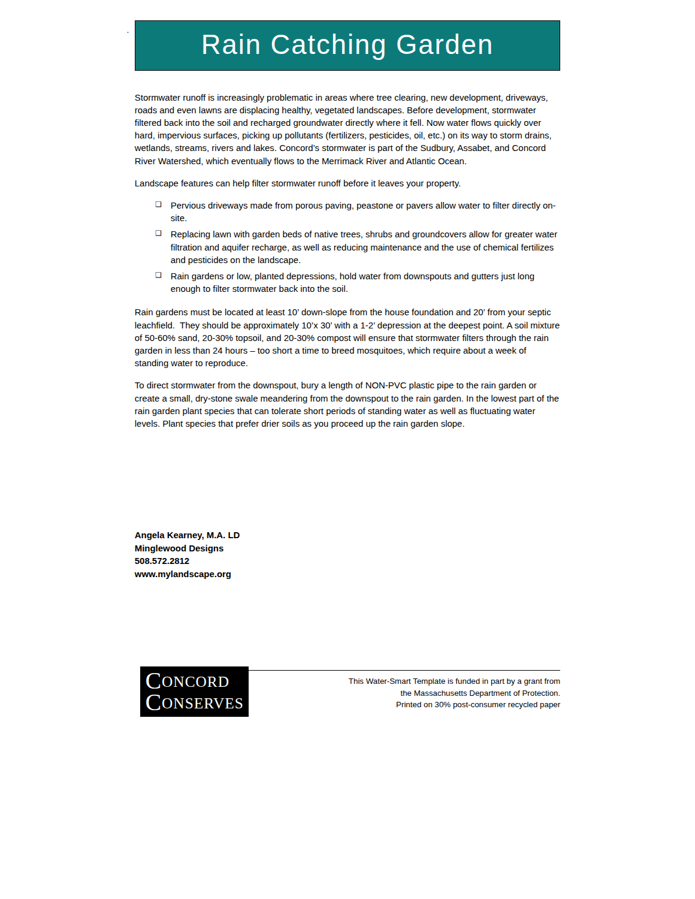•
Rain Catching Garden
Stormwater runoff is increasingly problematic in areas where tree clearing, new development, driveways, roads and even lawns are displacing healthy, vegetated landscapes. Before development, stormwater filtered back into the soil and recharged groundwater directly where it fell. Now water flows quickly over hard, impervious surfaces, picking up pollutants (fertilizers, pesticides, oil, etc.) on its way to storm drains, wetlands, streams, rivers and lakes. Concord’s stormwater is part of the Sudbury, Assabet, and Concord River Watershed, which eventually flows to the Merrimack River and Atlantic Ocean.
Landscape features can help filter stormwater runoff before it leaves your property.
Pervious driveways made from porous paving, peastone or pavers allow water to filter directly on-site.
Replacing lawn with garden beds of native trees, shrubs and groundcovers allow for greater water filtration and aquifer recharge, as well as reducing maintenance and the use of chemical fertilizes and pesticides on the landscape.
Rain gardens or low, planted depressions, hold water from downspouts and gutters just long enough to filter stormwater back into the soil.
Rain gardens must be located at least 10’ down-slope from the house foundation and 20’ from your septic leachfield. They should be approximately 10’x 30’ with a 1-2’ depression at the deepest point. A soil mixture of 50-60% sand, 20-30% topsoil, and 20-30% compost will ensure that stormwater filters through the rain garden in less than 24 hours – too short a time to breed mosquitoes, which require about a week of standing water to reproduce.
To direct stormwater from the downspout, bury a length of NON-PVC plastic pipe to the rain garden or create a small, dry-stone swale meandering from the downspout to the rain garden. In the lowest part of the rain garden plant species that can tolerate short periods of standing water as well as fluctuating water levels. Plant species that prefer drier soils as you proceed up the rain garden slope.
Angela Kearney, M.A. LD
Minglewood Designs
508.572.2812
www.mylandscape.org
CONCORD
CONSERVES
This Water-Smart Template is funded in part by a grant from
the Massachusetts Department of Protection.
Printed on 30% post-consumer recycled paper